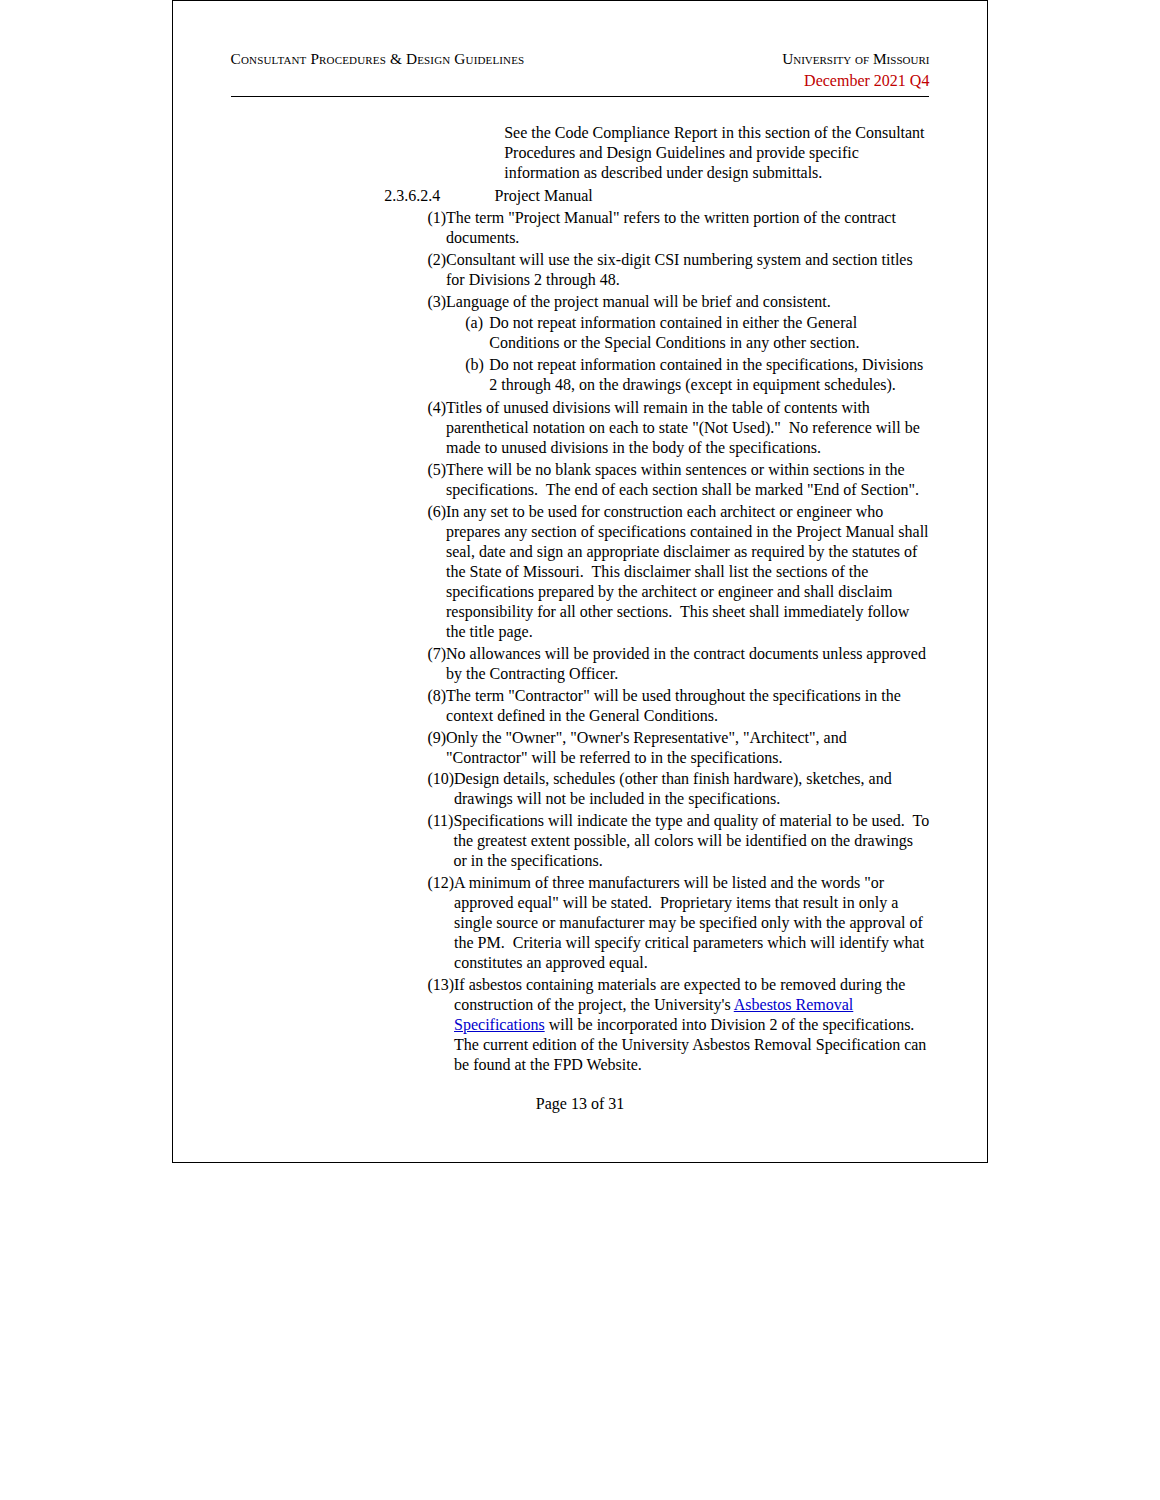Consultant Procedures & Design Guidelines University of Missouri
December 2021 Q4
See the Code Compliance Report in this section of the Consultant Procedures and Design Guidelines and provide specific information as described under design submittals.
2.3.6.2.4 Project Manual
(1) The term "Project Manual" refers to the written portion of the contract documents.
(2) Consultant will use the six-digit CSI numbering system and section titles for Divisions 2 through 48.
(3) Language of the project manual will be brief and consistent.
(a) Do not repeat information contained in either the General Conditions or the Special Conditions in any other section.
(b) Do not repeat information contained in the specifications, Divisions 2 through 48, on the drawings (except in equipment schedules).
(4) Titles of unused divisions will remain in the table of contents with parenthetical notation on each to state "(Not Used)." No reference will be made to unused divisions in the body of the specifications.
(5) There will be no blank spaces within sentences or within sections in the specifications. The end of each section shall be marked "End of Section".
(6) In any set to be used for construction each architect or engineer who prepares any section of specifications contained in the Project Manual shall seal, date and sign an appropriate disclaimer as required by the statutes of the State of Missouri. This disclaimer shall list the sections of the specifications prepared by the architect or engineer and shall disclaim responsibility for all other sections. This sheet shall immediately follow the title page.
(7) No allowances will be provided in the contract documents unless approved by the Contracting Officer.
(8) The term "Contractor" will be used throughout the specifications in the context defined in the General Conditions.
(9) Only the "Owner", "Owner's Representative", "Architect", and "Contractor" will be referred to in the specifications.
(10) Design details, schedules (other than finish hardware), sketches, and drawings will not be included in the specifications.
(11) Specifications will indicate the type and quality of material to be used. To the greatest extent possible, all colors will be identified on the drawings or in the specifications.
(12) A minimum of three manufacturers will be listed and the words "or approved equal" will be stated. Proprietary items that result in only a single source or manufacturer may be specified only with the approval of the PM. Criteria will specify critical parameters which will identify what constitutes an approved equal.
(13) If asbestos containing materials are expected to be removed during the construction of the project, the University's Asbestos Removal Specifications will be incorporated into Division 2 of the specifications. The current edition of the University Asbestos Removal Specification can be found at the FPD Website.
Page 13 of 31